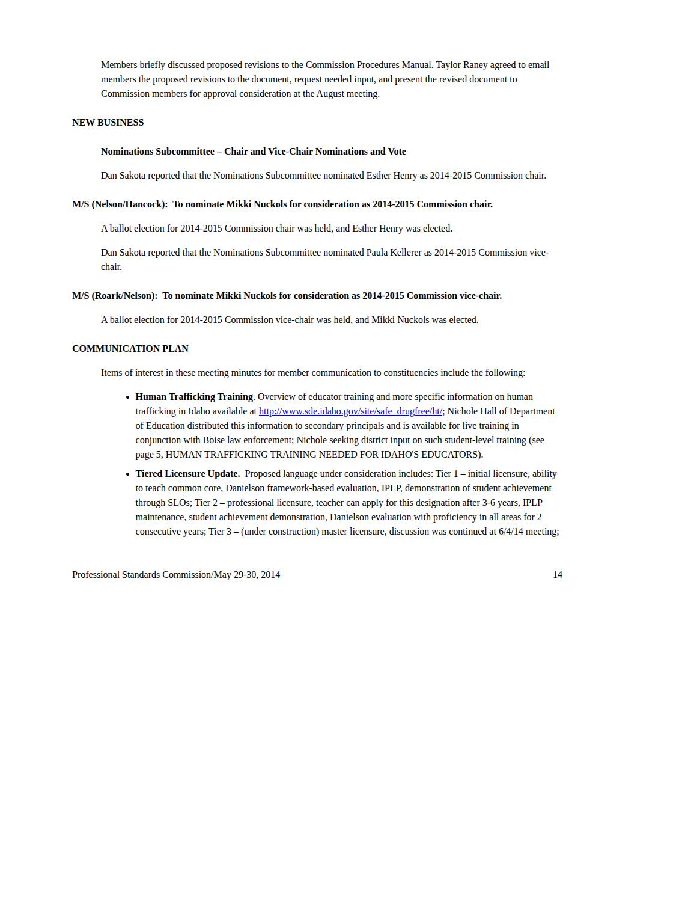Members briefly discussed proposed revisions to the Commission Procedures Manual. Taylor Raney agreed to email members the proposed revisions to the document, request needed input, and present the revised document to Commission members for approval consideration at the August meeting.
New Business
Nominations Subcommittee – Chair and Vice-Chair Nominations and Vote
Dan Sakota reported that the Nominations Subcommittee nominated Esther Henry as 2014-2015 Commission chair.
M/S (Nelson/Hancock): To nominate Mikki Nuckols for consideration as 2014-2015 Commission chair.
A ballot election for 2014-2015 Commission chair was held, and Esther Henry was elected.
Dan Sakota reported that the Nominations Subcommittee nominated Paula Kellerer as 2014-2015 Commission vice-chair.
M/S (Roark/Nelson): To nominate Mikki Nuckols for consideration as 2014-2015 Commission vice-chair.
A ballot election for 2014-2015 Commission vice-chair was held, and Mikki Nuckols was elected.
Communication Plan
Items of interest in these meeting minutes for member communication to constituencies include the following:
Human Trafficking Training. Overview of educator training and more specific information on human trafficking in Idaho available at http://www.sde.idaho.gov/site/safe_drugfree/ht/; Nichole Hall of Department of Education distributed this information to secondary principals and is available for live training in conjunction with Boise law enforcement; Nichole seeking district input on such student-level training (see page 5, HUMAN TRAFFICKING TRAINING NEEDED FOR IDAHO'S EDUCATORS).
Tiered Licensure Update. Proposed language under consideration includes: Tier 1 – initial licensure, ability to teach common core, Danielson framework-based evaluation, IPLP, demonstration of student achievement through SLOs; Tier 2 – professional licensure, teacher can apply for this designation after 3-6 years, IPLP maintenance, student achievement demonstration, Danielson evaluation with proficiency in all areas for 2 consecutive years; Tier 3 – (under construction) master licensure, discussion was continued at 6/4/14 meeting;
Professional Standards Commission/May 29-30, 2014 14